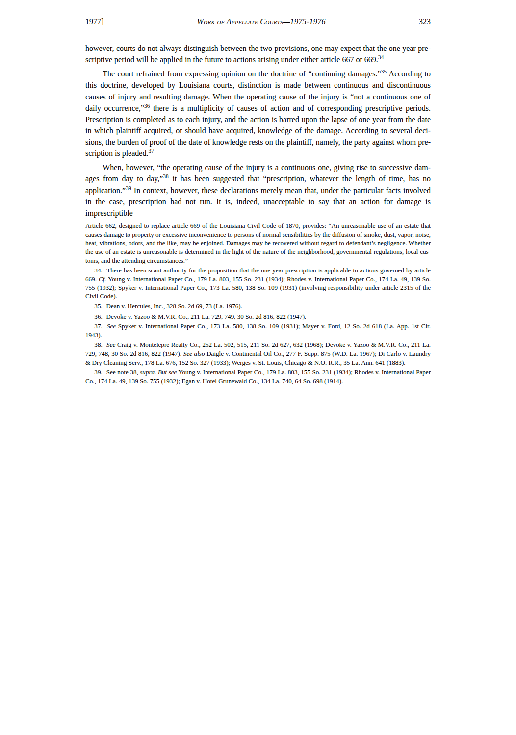1977] Work of Appellate Courts—1975-1976 323
however, courts do not always distinguish between the two provisions, one may expect that the one year prescriptive period will be applied in the future to actions arising under either article 667 or 669.34
The court refrained from expressing opinion on the doctrine of “continuing damages.”35 According to this doctrine, developed by Louisiana courts, distinction is made between continuous and discontinuous causes of injury and resulting damage. When the operating cause of the injury is “not a continuous one of daily occurrence,”36 there is a multiplicity of causes of action and of corresponding prescriptive periods. Prescription is completed as to each injury, and the action is barred upon the lapse of one year from the date in which plaintiff acquired, or should have acquired, knowledge of the damage. According to several decisions, the burden of proof of the date of knowledge rests on the plaintiff, namely, the party against whom prescription is pleaded.37
When, however, “the operating cause of the injury is a continuous one, giving rise to successive damages from day to day,”38 it has been suggested that “prescription, whatever the length of time, has no application.”39 In context, however, these declarations merely mean that, under the particular facts involved in the case, prescription had not run. It is, indeed, unacceptable to say that an action for damage is imprescriptible
Article 662, designed to replace article 669 of the Louisiana Civil Code of 1870, provides: “An unreasonable use of an estate that causes damage to property or excessive inconvenience to persons of normal sensibilities by the diffusion of smoke, dust, vapor, noise, heat, vibrations, odors, and the like, may be enjoined. Damages may be recovered without regard to defendant’s negligence. Whether the use of an estate is unreasonable is determined in the light of the nature of the neighborhood, governmental regulations, local customs, and the attending circumstances.”
34. There has been scant authority for the proposition that the one year prescription is applicable to actions governed by article 669. Cf. Young v. International Paper Co., 179 La. 803, 155 So. 231 (1934); Rhodes v. International Paper Co., 174 La. 49, 139 So. 755 (1932); Spyker v. International Paper Co., 173 La. 580, 138 So. 109 (1931) (involving responsibility under article 2315 of the Civil Code).
35. Dean v. Hercules, Inc., 328 So. 2d 69, 73 (La. 1976).
36. Devoke v. Yazoo & M.V.R. Co., 211 La. 729, 749, 30 So. 2d 816, 822 (1947).
37. See Spyker v. International Paper Co., 173 La. 580, 138 So. 109 (1931); Mayer v. Ford, 12 So. 2d 618 (La. App. 1st Cir. 1943).
38. See Craig v. Montelepre Realty Co., 252 La. 502, 515, 211 So. 2d 627, 632 (1968); Devoke v. Yazoo & M.V.R. Co., 211 La. 729, 748, 30 So. 2d 816, 822 (1947). See also Daigle v. Continental Oil Co., 277 F. Supp. 875 (W.D. La. 1967); Di Carlo v. Laundry & Dry Cleaning Serv., 178 La. 676, 152 So. 327 (1933); Werges v. St. Louis, Chicago & N.O. R.R., 35 La. Ann. 641 (1883).
39. See note 38, supra. But see Young v. International Paper Co., 179 La. 803, 155 So. 231 (1934); Rhodes v. International Paper Co., 174 La. 49, 139 So. 755 (1932); Egan v. Hotel Grunewald Co., 134 La. 740, 64 So. 698 (1914).